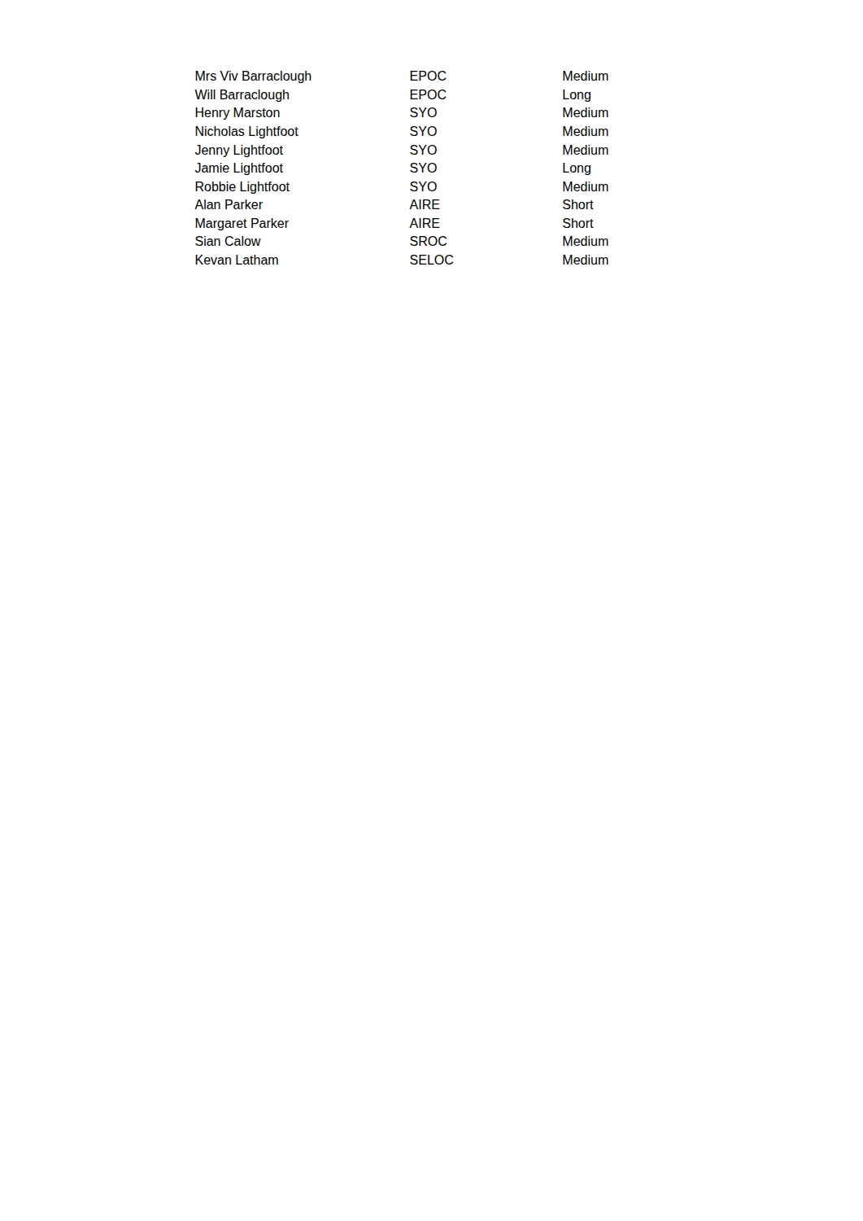| Mrs Viv Barraclough | EPOC | Medium |
| Will Barraclough | EPOC | Long |
| Henry Marston | SYO | Medium |
| Nicholas Lightfoot | SYO | Medium |
| Jenny Lightfoot | SYO | Medium |
| Jamie Lightfoot | SYO | Long |
| Robbie Lightfoot | SYO | Medium |
| Alan Parker | AIRE | Short |
| Margaret Parker | AIRE | Short |
| Sian Calow | SROC | Medium |
| Kevan Latham | SELOC | Medium |